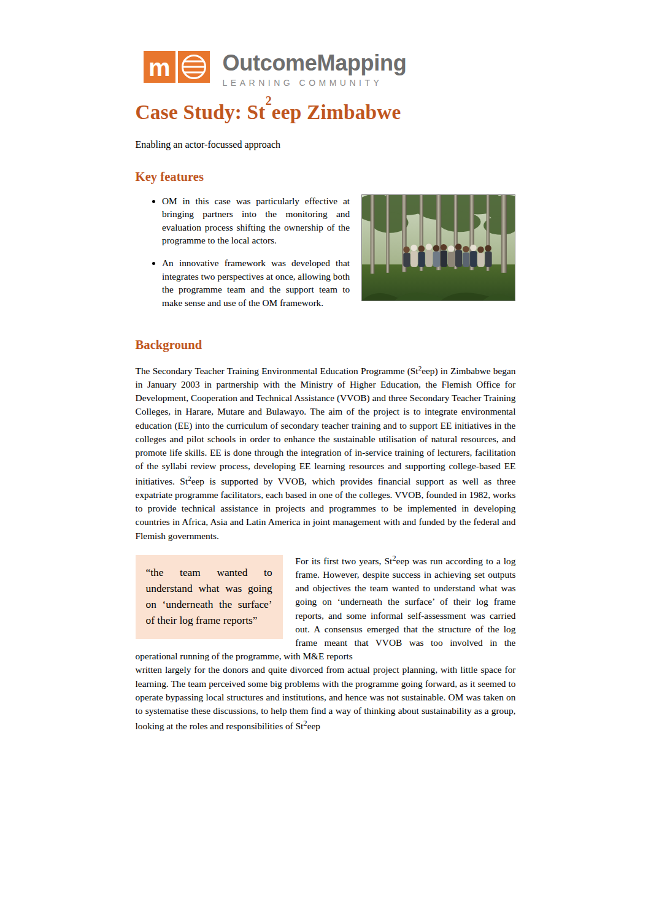OutcomeMapping
LEARNING COMMUNITY
Case Study: St2eep Zimbabwe
Enabling an actor-focussed approach
Key features
OM in this case was particularly effective at bringing partners into the monitoring and evaluation process shifting the ownership of the programme to the local actors.
An innovative framework was developed that integrates two perspectives at once, allowing both the programme team and the support team to make sense and use of the OM framework.
Background
The Secondary Teacher Training Environmental Education Programme (St2eep) in Zimbabwe began in January 2003 in partnership with the Ministry of Higher Education, the Flemish Office for Development, Cooperation and Technical Assistance (VVOB) and three Secondary Teacher Training Colleges, in Harare, Mutare and Bulawayo. The aim of the project is to integrate environmental education (EE) into the curriculum of secondary teacher training and to support EE initiatives in the colleges and pilot schools in order to enhance the sustainable utilisation of natural resources, and promote life skills. EE is done through the integration of in-service training of lecturers, facilitation of the syllabi review process, developing EE learning resources and supporting college-based EE initiatives. St2eep is supported by VVOB, which provides financial support as well as three expatriate programme facilitators, each based in one of the colleges. VVOB, founded in 1982, works to provide technical assistance in projects and programmes to be implemented in developing countries in Africa, Asia and Latin America in joint management with and funded by the federal and Flemish governments.
“the team wanted to understand what was going on ‘underneath the surface’ of their log frame reports”
For its first two years, St2eep was run according to a log frame. However, despite success in achieving set outputs and objectives the team wanted to understand what was going on ‘underneath the surface’ of their log frame reports, and some informal self-assessment was carried out. A consensus emerged that the structure of the log frame meant that VVOB was too involved in the operational running of the programme, with M&E reports
written largely for the donors and quite divorced from actual project planning, with little space for learning. The team perceived some big problems with the programme going forward, as it seemed to operate bypassing local structures and institutions, and hence was not sustainable. OM was taken on to systematise these discussions, to help them find a way of thinking about sustainability as a group, looking at the roles and responsibilities of St2eep